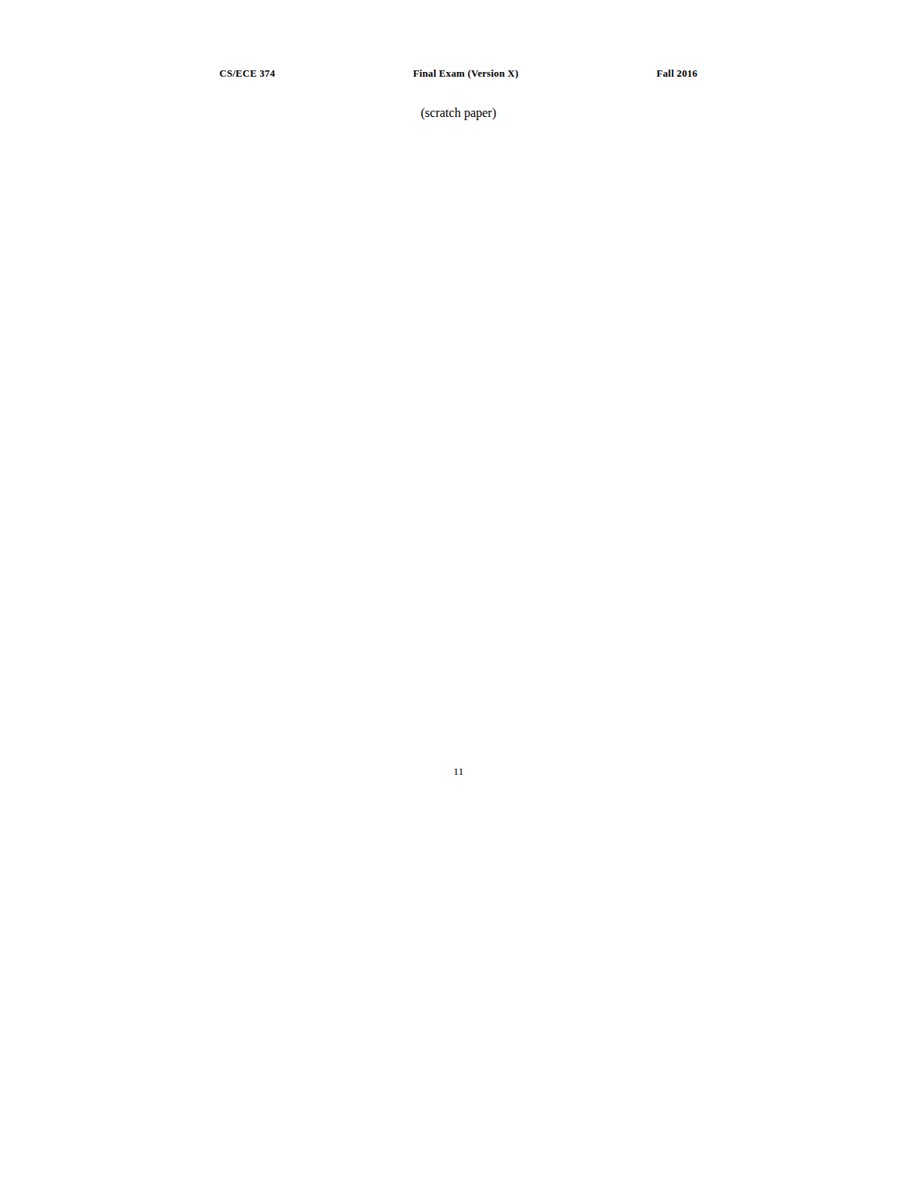CS/ECE 374 Final Exam (Version X) Fall 2016
(scratch paper)
11